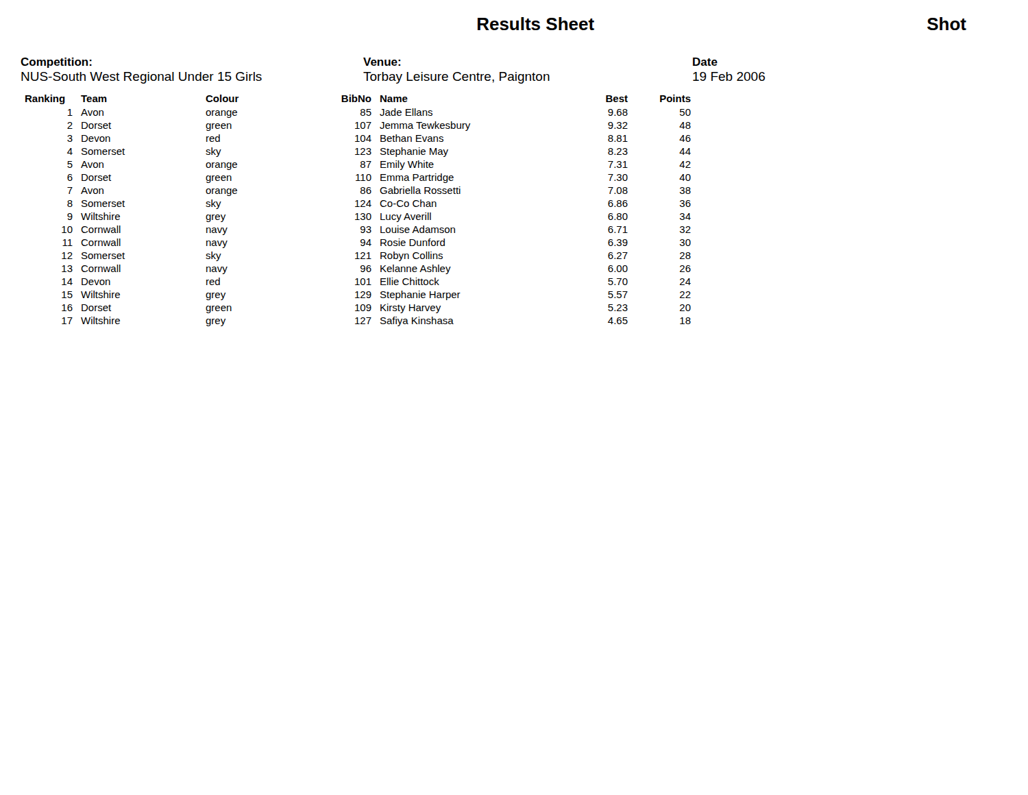Results Sheet
Shot
Competition: NUS-South West Regional Under 15 Girls
Venue: Torbay Leisure Centre, Paignton
Date 19 Feb 2006
| Ranking | Team | Colour | BibNo | Name | Best | Points |
| --- | --- | --- | --- | --- | --- | --- |
| 1 | Avon | orange | 85 | Jade Ellans | 9.68 | 50 |
| 2 | Dorset | green | 107 | Jemma Tewkesbury | 9.32 | 48 |
| 3 | Devon | red | 104 | Bethan Evans | 8.81 | 46 |
| 4 | Somerset | sky | 123 | Stephanie May | 8.23 | 44 |
| 5 | Avon | orange | 87 | Emily White | 7.31 | 42 |
| 6 | Dorset | green | 110 | Emma Partridge | 7.30 | 40 |
| 7 | Avon | orange | 86 | Gabriella Rossetti | 7.08 | 38 |
| 8 | Somerset | sky | 124 | Co-Co Chan | 6.86 | 36 |
| 9 | Wiltshire | grey | 130 | Lucy Averill | 6.80 | 34 |
| 10 | Cornwall | navy | 93 | Louise Adamson | 6.71 | 32 |
| 11 | Cornwall | navy | 94 | Rosie Dunford | 6.39 | 30 |
| 12 | Somerset | sky | 121 | Robyn Collins | 6.27 | 28 |
| 13 | Cornwall | navy | 96 | Kelanne Ashley | 6.00 | 26 |
| 14 | Devon | red | 101 | Ellie Chittock | 5.70 | 24 |
| 15 | Wiltshire | grey | 129 | Stephanie Harper | 5.57 | 22 |
| 16 | Dorset | green | 109 | Kirsty Harvey | 5.23 | 20 |
| 17 | Wiltshire | grey | 127 | Safiya Kinshasa | 4.65 | 18 |